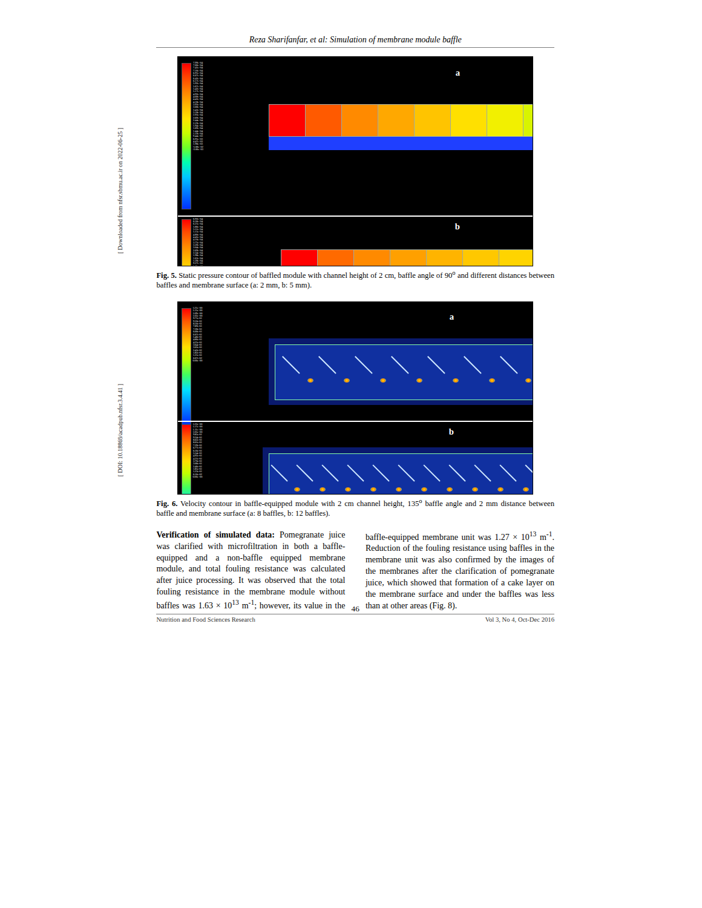[ Downloaded from nfsr.sbmu.ac.ir on 2022-06-25 ]
[ DOI: 10.18869/acadpub.nfsr.3.4.41 ]
Reza Sharifanfar, et al: Simulation of membrane module baffle
a
7.99e+04 7.66e+04 7.41e+04 7.16e+04 6.91e+04 6.67e+04 6.42e+04 6.17e+04 5.92e+04 5.67e+04 5.42e+04 5.17e+04 4.92e+04 4.68e+04 4.43e+04 4.18e+04 3.93e+04 3.68e+04 3.43e+04 3.18e+04 2.93e+04 2.69e+04 2.44e+04 2.19e+04 1.94e+04 1.69e+04 1.44e+04 1.19e+04 9.44e+03 6.95e+03 4.47e+03 1.98e+03 -5.08e+02 -3.00e+03
b
6.92e+04 6.56e+04 6.21e+04 5.86e+04 5.51e+04 5.15e+04 4.80e+04 4.45e+04 4.10e+04 3.75e+04 3.39e+04 3.04e+04 2.69e+04 2.34e+04 1.98e+04 1.63e+04 1.28e+04 9.27e+03 5.75e+03 2.22e+03 -1.30e+03
Fig. 5. Static pressure contour of baffled module with channel height of 2 cm, baffle angle of 90o and different distances between baffles and membrane surface (a: 2 mm, b: 5 mm).
a
1.21e+00 1.15e+00 1.09e+00 1.03e+00 9.71e-01 9.10e-01 8.50e-01 7.89e-01 7.28e-01 6.68e-01 6.07e-01 5.46e-01 4.86e-01 4.25e-01 3.64e-01 3.03e-01 2.43e-01 1.82e-01 1.21e-01 6.07e-02 0.00e+00
b
1.23e+00 1.17e+00 1.11e+00 1.05e+00 9.85e-01 9.24e-01 8.62e-01 8.01e-01 7.39e-01 6.77e-01 6.16e-01 5.54e-01 4.92e-01 4.31e-01 3.70e-01 3.08e-01 2.46e-01 1.85e-01 1.23e-01 6.16e-02 0.00e+00
Fig. 6. Velocity contour in baffle-equipped module with 2 cm channel height, 135o baffle angle and 2 mm distance between baffle and membrane surface (a: 8 baffles, b: 12 baffles).
Verification of simulated data: Pomegranate juice was clarified with microfiltration in both a baffle-equipped and a non-baffle equipped membrane module, and total fouling resistance was calculated after juice processing. It was observed that the total fouling resistance in the membrane module without baffles was 1.63 × 1013 m-1; however, its value in the baffle-equipped membrane unit was 1.27 × 1013 m-1. Reduction of the fouling resistance using baffles in the membrane unit was also confirmed by the images of the membranes after the clarification of pomegranate juice, which showed that formation of a cake layer on the membrane surface and under the baffles was less than at other areas (Fig. 8).
46
Nutrition and Food Sciences Research
Vol 3, No 4, Oct-Dec 2016